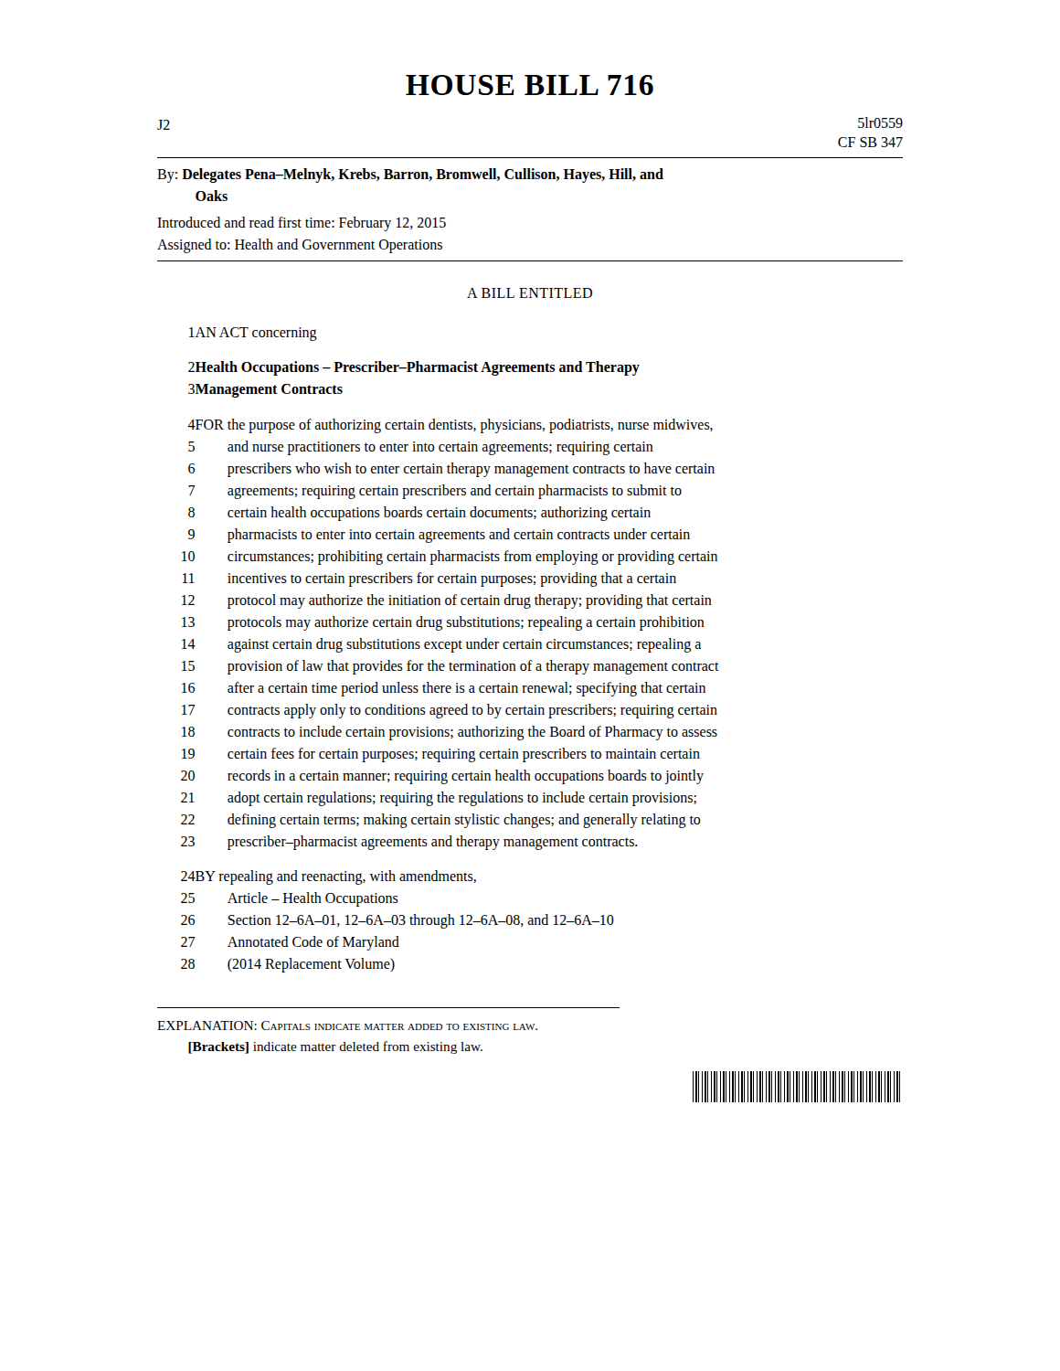HOUSE BILL 716
J2
5lr0559
CF SB 347
By: Delegates Pena–Melnyk, Krebs, Barron, Bromwell, Cullison, Hayes, Hill, and Oaks
Introduced and read first time: February 12, 2015
Assigned to: Health and Government Operations
A BILL ENTITLED
| 1 | AN ACT concerning |
| 2 | Health Occupations – Prescriber–Pharmacist Agreements and Therapy |
| 3 | Management Contracts |
| 4 | FOR the purpose of authorizing certain dentists, physicians, podiatrists, nurse midwives, |
| 5 | and nurse practitioners to enter into certain agreements; requiring certain |
| 6 | prescribers who wish to enter certain therapy management contracts to have certain |
| 7 | agreements; requiring certain prescribers and certain pharmacists to submit to |
| 8 | certain health occupations boards certain documents; authorizing certain |
| 9 | pharmacists to enter into certain agreements and certain contracts under certain |
| 10 | circumstances; prohibiting certain pharmacists from employing or providing certain |
| 11 | incentives to certain prescribers for certain purposes; providing that a certain |
| 12 | protocol may authorize the initiation of certain drug therapy; providing that certain |
| 13 | protocols may authorize certain drug substitutions; repealing a certain prohibition |
| 14 | against certain drug substitutions except under certain circumstances; repealing a |
| 15 | provision of law that provides for the termination of a therapy management contract |
| 16 | after a certain time period unless there is a certain renewal; specifying that certain |
| 17 | contracts apply only to conditions agreed to by certain prescribers; requiring certain |
| 18 | contracts to include certain provisions; authorizing the Board of Pharmacy to assess |
| 19 | certain fees for certain purposes; requiring certain prescribers to maintain certain |
| 20 | records in a certain manner; requiring certain health occupations boards to jointly |
| 21 | adopt certain regulations; requiring the regulations to include certain provisions; |
| 22 | defining certain terms; making certain stylistic changes; and generally relating to |
| 23 | prescriber–pharmacist agreements and therapy management contracts. |
| 24 | BY repealing and reenacting, with amendments, |
| 25 | Article – Health Occupations |
| 26 | Section 12–6A–01, 12–6A–03 through 12–6A–08, and 12–6A–10 |
| 27 | Annotated Code of Maryland |
| 28 | (2014 Replacement Volume) |
EXPLANATION: Capitals indicate matter added to existing law.
[Brackets] indicate matter deleted from existing law.